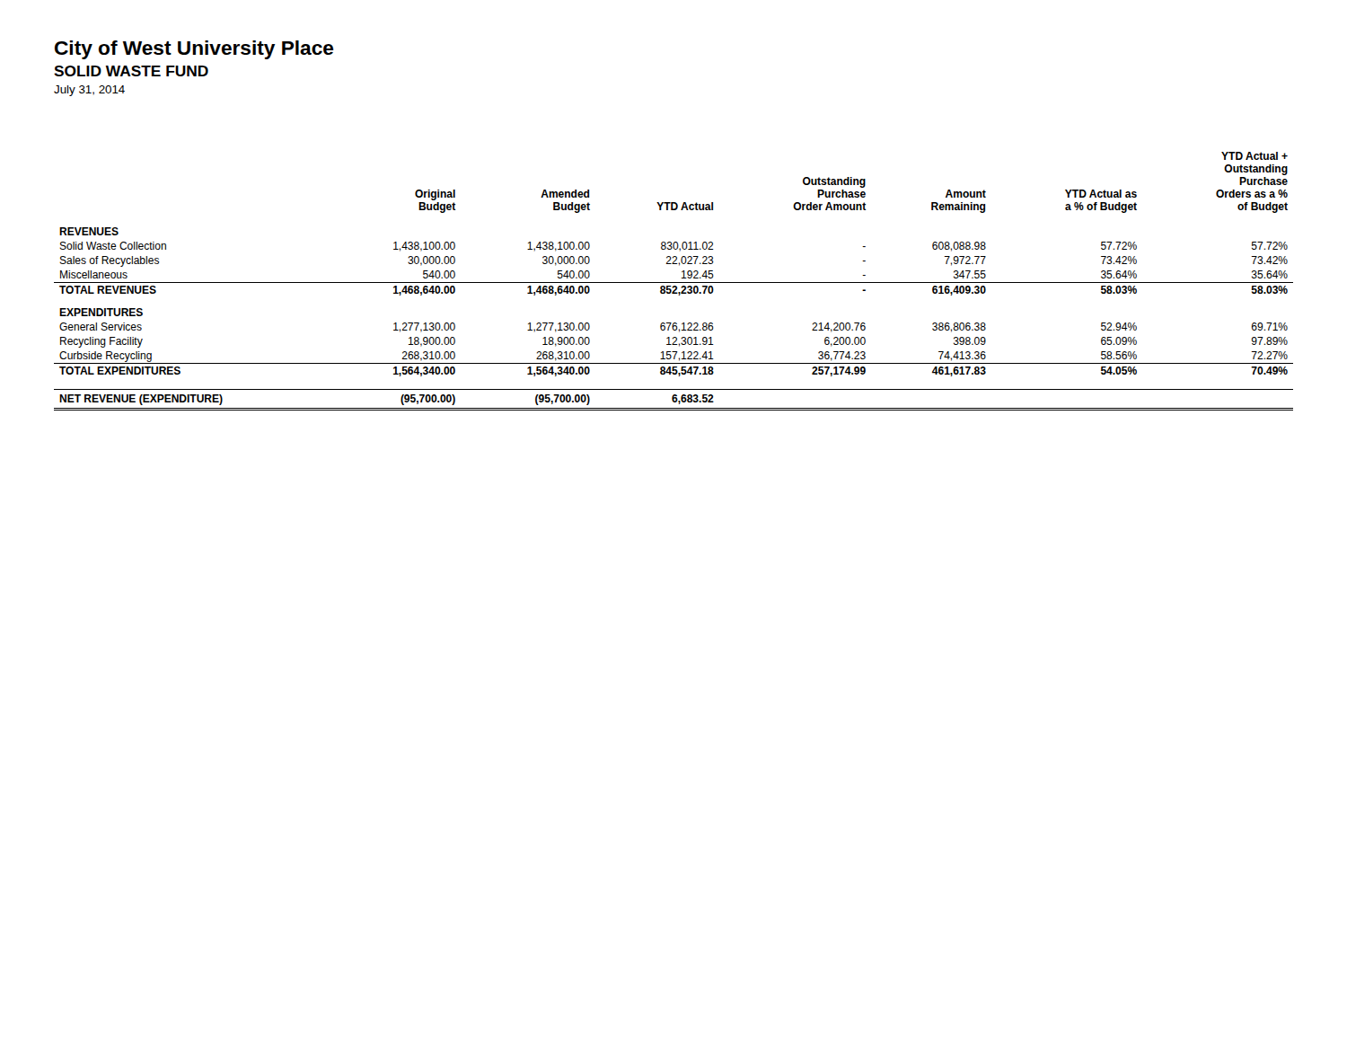City of West University Place
SOLID WASTE FUND
July 31, 2014
| | Original Budget | Amended Budget | YTD Actual | Outstanding Purchase Order Amount | Amount Remaining | YTD Actual as a % of Budget | YTD Actual + Outstanding Purchase Orders as a % of Budget |
| --- | --- | --- | --- | --- | --- | --- | --- |
| REVENUES |
| Solid Waste Collection | 1,438,100.00 | 1,438,100.00 | 830,011.02 | - | 608,088.98 | 57.72% | 57.72% |
| Sales of Recyclables | 30,000.00 | 30,000.00 | 22,027.23 | - | 7,972.77 | 73.42% | 73.42% |
| Miscellaneous | 540.00 | 540.00 | 192.45 | - | 347.55 | 35.64% | 35.64% |
| TOTAL REVENUES | 1,468,640.00 | 1,468,640.00 | 852,230.70 | - | 616,409.30 | 58.03% | 58.03% |
| EXPENDITURES |
| General Services | 1,277,130.00 | 1,277,130.00 | 676,122.86 | 214,200.76 | 386,806.38 | 52.94% | 69.71% |
| Recycling Facility | 18,900.00 | 18,900.00 | 12,301.91 | 6,200.00 | 398.09 | 65.09% | 97.89% |
| Curbside Recycling | 268,310.00 | 268,310.00 | 157,122.41 | 36,774.23 | 74,413.36 | 58.56% | 72.27% |
| TOTAL EXPENDITURES | 1,564,340.00 | 1,564,340.00 | 845,547.18 | 257,174.99 | 461,617.83 | 54.05% | 70.49% |
| NET REVENUE (EXPENDITURE) | (95,700.00) | (95,700.00) | 6,683.52 | | | | |